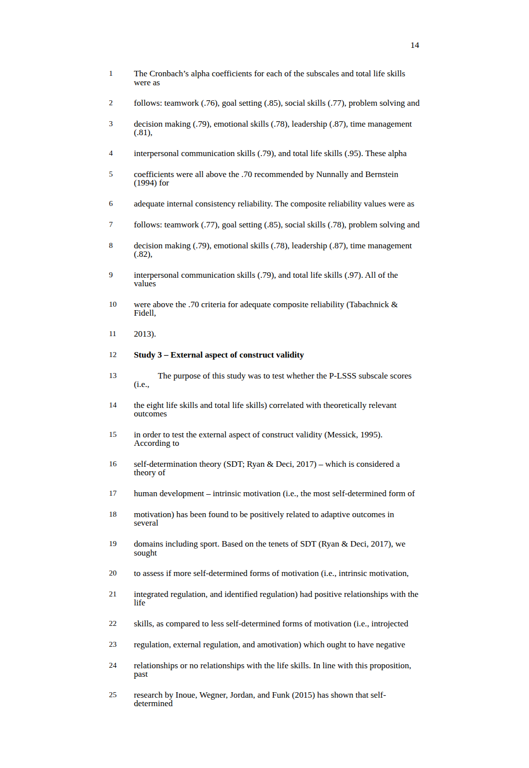14
The Cronbach’s alpha coefficients for each of the subscales and total life skills were as
follows: teamwork (.76), goal setting (.85), social skills (.77), problem solving and
decision making (.79), emotional skills (.78), leadership (.87), time management (.81),
interpersonal communication skills (.79), and total life skills (.95). These alpha
coefficients were all above the .70 recommended by Nunnally and Bernstein (1994) for
adequate internal consistency reliability. The composite reliability values were as
follows: teamwork (.77), goal setting (.85), social skills (.78), problem solving and
decision making (.79), emotional skills (.78), leadership (.87), time management (.82),
interpersonal communication skills (.79), and total life skills (.97). All of the values
were above the .70 criteria for adequate composite reliability (Tabachnick & Fidell,
2013).
Study 3 – External aspect of construct validity
The purpose of this study was to test whether the P-LSSS subscale scores (i.e.,
the eight life skills and total life skills) correlated with theoretically relevant outcomes
in order to test the external aspect of construct validity (Messick, 1995). According to
self-determination theory (SDT; Ryan & Deci, 2017) – which is considered a theory of
human development – intrinsic motivation (i.e., the most self-determined form of
motivation) has been found to be positively related to adaptive outcomes in several
domains including sport. Based on the tenets of SDT (Ryan & Deci, 2017), we sought
to assess if more self-determined forms of motivation (i.e., intrinsic motivation,
integrated regulation, and identified regulation) had positive relationships with the life
skills, as compared to less self-determined forms of motivation (i.e., introjected
regulation, external regulation, and amotivation) which ought to have negative
relationships or no relationships with the life skills. In line with this proposition, past
research by Inoue, Wegner, Jordan, and Funk (2015) has shown that self-determined